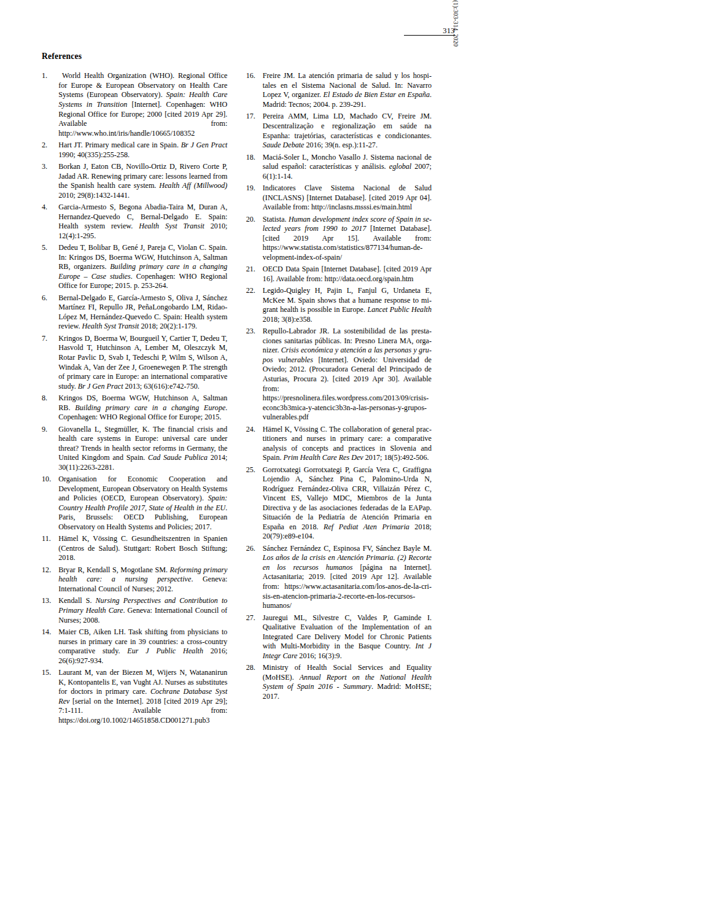313
Ciência & Saúde Coletiva, 25(1):303-314, 2020
References
1. World Health Organization (WHO). Regional Office for Europe & European Observatory on Health Care Systems (European Observatory). Spain: Health Care Systems in Transition [Internet]. Copenhagen: WHO Regional Office for Europe; 2000 [cited 2019 Apr 29]. Available from: http://www.who.int/iris/handle/10665/108352
2. Hart JT. Primary medical care in Spain. Br J Gen Pract 1990; 40(335):255-258.
3. Borkan J, Eaton CB, Novillo-Ortiz D, Rivero Corte P, Jadad AR. Renewing primary care: lessons learned from the Spanish health care system. Health Aff (Millwood) 2010; 29(8):1432-1441.
4. Garcia-Armesto S, Begona Abadia-Taira M, Duran A, Hernandez-Quevedo C, Bernal-Delgado E. Spain: Health system review. Health Syst Transit 2010; 12(4):1-295.
5. Dedeu T, Bolibar B, Gené J, Pareja C, Violan C. Spain. In: Kringos DS, Boerma WGW, Hutchinson A, Saltman RB, organizers. Building primary care in a changing Europe – Case studies. Copenhagen: WHO Regional Office for Europe; 2015. p. 253-264.
6. Bernal-Delgado E, García-Armesto S, Oliva J, Sánchez Martínez FI, Repullo JR, PeñaLongobardo LM, Ridao-López M, Hernández-Quevedo C. Spain: Health system review. Health Syst Transit 2018; 20(2):1-179.
7. Kringos D, Boerma W, Bourgueil Y, Cartier T, Dedeu T, Hasvold T, Hutchinson A, Lember M, Oleszczyk M, Rotar Pavlic D, Svab I, Tedeschi P, Wilm S, Wilson A, Windak A, Van der Zee J, Groenewegen P. The strength of primary care in Europe: an international comparative study. Br J Gen Pract 2013; 63(616):e742-750.
8. Kringos DS, Boerma WGW, Hutchinson A, Saltman RB. Building primary care in a changing Europe. Copenhagen: WHO Regional Office for Europe; 2015.
9. Giovanella L, Stegmüller, K. The financial crisis and health care systems in Europe: universal care under threat? Trends in health sector reforms in Germany, the United Kingdom and Spain. Cad Saude Publica 2014; 30(11):2263-2281.
10. Organisation for Economic Cooperation and Development, European Observatory on Health Systems and Policies (OECD, European Observatory). Spain: Country Health Profile 2017, State of Health in the EU. Paris, Brussels: OECD Publishing, European Observatory on Health Systems and Policies; 2017.
11. Hämel K, Vössing C. Gesundheitszentren in Spanien (Centros de Salud). Stuttgart: Robert Bosch Stiftung; 2018.
12. Bryar R, Kendall S, Mogotlane SM. Reforming primary health care: a nursing perspective. Geneva: International Council of Nurses; 2012.
13. Kendall S. Nursing Perspectives and Contribution to Primary Health Care. Geneva: International Council of Nurses; 2008.
14. Maier CB, Aiken LH. Task shifting from physicians to nurses in primary care in 39 countries: a cross-country comparative study. Eur J Public Health 2016; 26(6):927-934.
15. Laurant M, van der Biezen M, Wijers N, Watananirun K, Kontopantelis E, van Vught AJ. Nurses as substitutes for doctors in primary care. Cochrane Database Syst Rev [serial on the Internet]. 2018 [cited 2019 Apr 29]; 7:1-111. Available from: https://doi.org/10.1002/14651858.CD001271.pub3
16. Freire JM. La atención primaria de salud y los hospitales en el Sistema Nacional de Salud. In: Navarro Lopez V, organizer. El Estado de Bien Estar en España. Madrid: Tecnos; 2004. p. 239-291.
17. Pereira AMM, Lima LD, Machado CV, Freire JM. Descentralização e regionalização em saúde na Espanha: trajetórias, características e condicionantes. Saude Debate 2016; 39(n. esp.):11-27.
18. Maciá-Soler L, Moncho Vasallo J. Sistema nacional de salud español: características y análisis. eglobal 2007; 6(1):1-14.
19. Indicatores Clave Sistema Nacional de Salud (INCLASNS) [Internet Database]. [cited 2019 Apr 04]. Available from: http://inclasns.msssi.es/main.html
20. Statista. Human development index score of Spain in selected years from 1990 to 2017 [Internet Database]. [cited 2019 Apr 15]. Available from: https://www.statista.com/statistics/877134/human-development-index-of-spain/
21. OECD Data Spain [Internet Database]. [cited 2019 Apr 16]. Available from: http://data.oecd.org/spain.htm
22. Legido-Quigley H, Pajin L, Fanjul G, Urdaneta E, McKee M. Spain shows that a humane response to migrant health is possible in Europe. Lancet Public Health 2018; 3(8):e358.
23. Repullo-Labrador JR. La sostenibilidad de las prestaciones sanitarias públicas. In: Presno Linera MA, organizer. Crisis económica y atención a las personas y grupos vulnerables [Internet]. Oviedo: Universidad de Oviedo; 2012. (Procuradora General del Principado de Asturias, Procura 2). [cited 2019 Apr 30]. Available from: https://presnolinera.files.wordpress.com/2013/09/crisis-econc3b3mica-y-atencic3b3n-a-las-personas-y-grupos-vulnerables.pdf
24. Hämel K, Vössing C. The collaboration of general practitioners and nurses in primary care: a comparative analysis of concepts and practices in Slovenia and Spain. Prim Health Care Res Dev 2017; 18(5):492-506.
25. Gorrotxategi Gorrotxategi P, García Vera C, Graffigna Lojendio A, Sánchez Pina C, Palomino-Urda N, Rodríguez Fernández-Oliva CRR, Villaizán Pérez C, Vincent ES, Vallejo MDC, Miembros de la Junta Directiva y de las asociaciones federadas de la EAPap. Situación de la Pediatría de Atención Primaria en España en 2018. Ref Pediat Aten Primaria 2018; 20(79):e89-e104.
26. Sánchez Fernández C, Espinosa FV, Sánchez Bayle M. Los años de la crisis en Atención Primaria. (2) Recorte en los recursos humanos [página na Internet]. Actasanitaria; 2019. [cited 2019 Apr 12]. Available from: https://www.actasanitaria.com/los-anos-de-la-crisis-en-atencion-primaria-2-recorte-en-los-recursos-humanos/
27. Jauregui ML, Silvestre C, Valdes P, Gaminde I. Qualitative Evaluation of the Implementation of an Integrated Care Delivery Model for Chronic Patients with Multi-Morbidity in the Basque Country. Int J Integr Care 2016; 16(3):9.
28. Ministry of Health Social Services and Equality (MoHSE). Annual Report on the National Health System of Spain 2016 - Summary. Madrid: MoHSE; 2017.